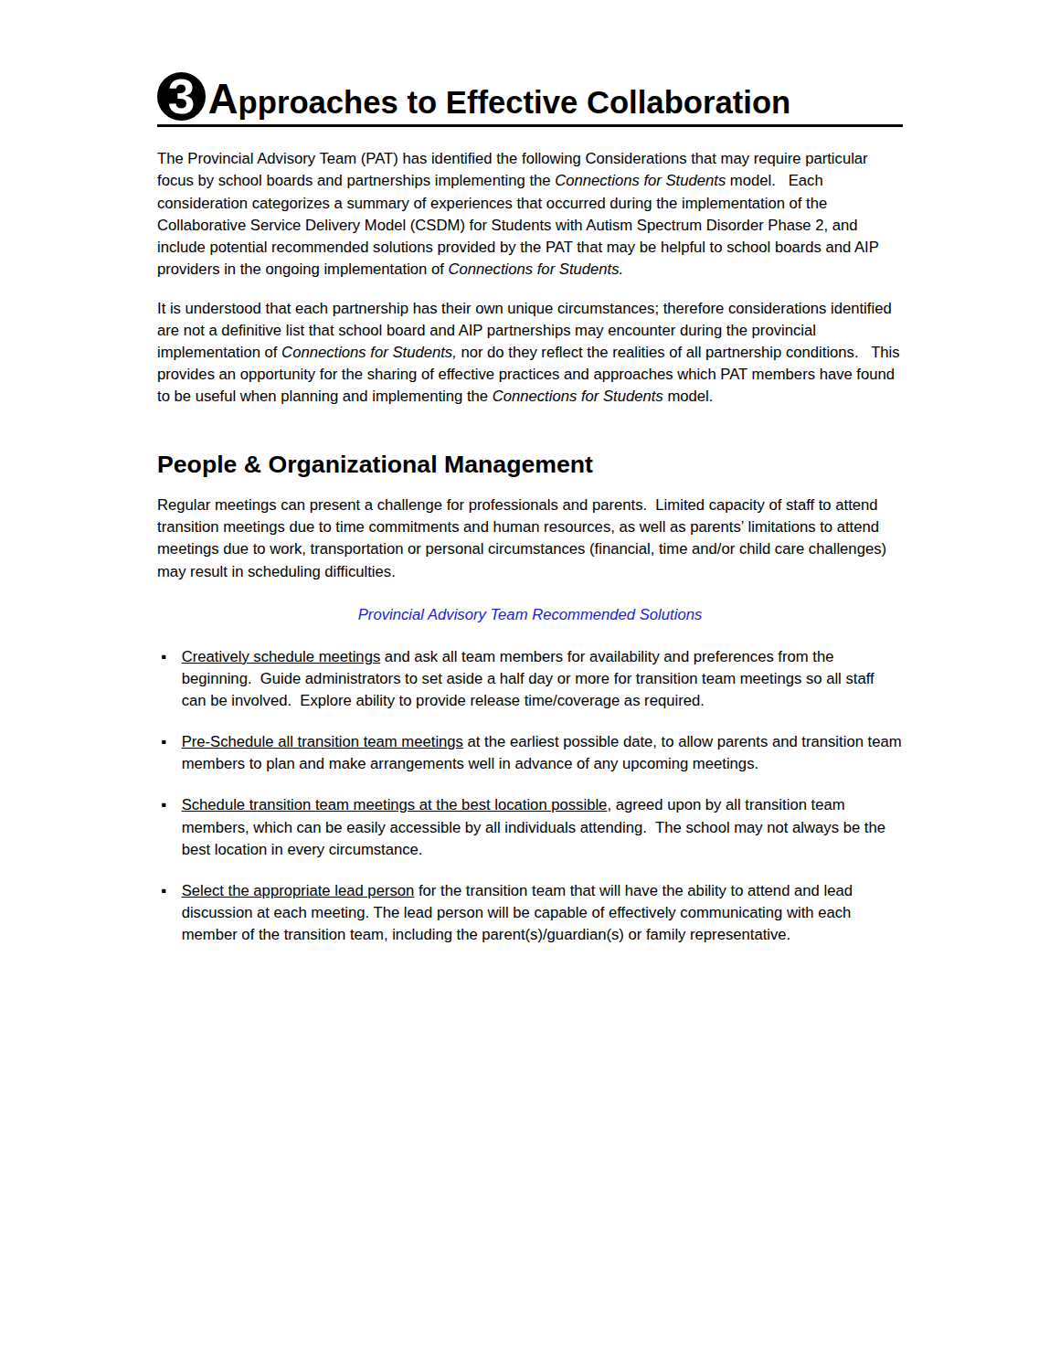3
Approaches to Effective Collaboration
The Provincial Advisory Team (PAT) has identified the following Considerations that may require particular focus by school boards and partnerships implementing the Connections for Students model. Each consideration categorizes a summary of experiences that occurred during the implementation of the Collaborative Service Delivery Model (CSDM) for Students with Autism Spectrum Disorder Phase 2, and include potential recommended solutions provided by the PAT that may be helpful to school boards and AIP providers in the ongoing implementation of Connections for Students.
It is understood that each partnership has their own unique circumstances; therefore considerations identified are not a definitive list that school board and AIP partnerships may encounter during the provincial implementation of Connections for Students, nor do they reflect the realities of all partnership conditions. This provides an opportunity for the sharing of effective practices and approaches which PAT members have found to be useful when planning and implementing the Connections for Students model.
People & Organizational Management
Regular meetings can present a challenge for professionals and parents. Limited capacity of staff to attend transition meetings due to time commitments and human resources, as well as parents’ limitations to attend meetings due to work, transportation or personal circumstances (financial, time and/or child care challenges) may result in scheduling difficulties.
Provincial Advisory Team Recommended Solutions
Creatively schedule meetings and ask all team members for availability and preferences from the beginning. Guide administrators to set aside a half day or more for transition team meetings so all staff can be involved. Explore ability to provide release time/coverage as required.
Pre-Schedule all transition team meetings at the earliest possible date, to allow parents and transition team members to plan and make arrangements well in advance of any upcoming meetings.
Schedule transition team meetings at the best location possible, agreed upon by all transition team members, which can be easily accessible by all individuals attending. The school may not always be the best location in every circumstance.
Select the appropriate lead person for the transition team that will have the ability to attend and lead discussion at each meeting. The lead person will be capable of effectively communicating with each member of the transition team, including the parent(s)/guardian(s) or family representative.